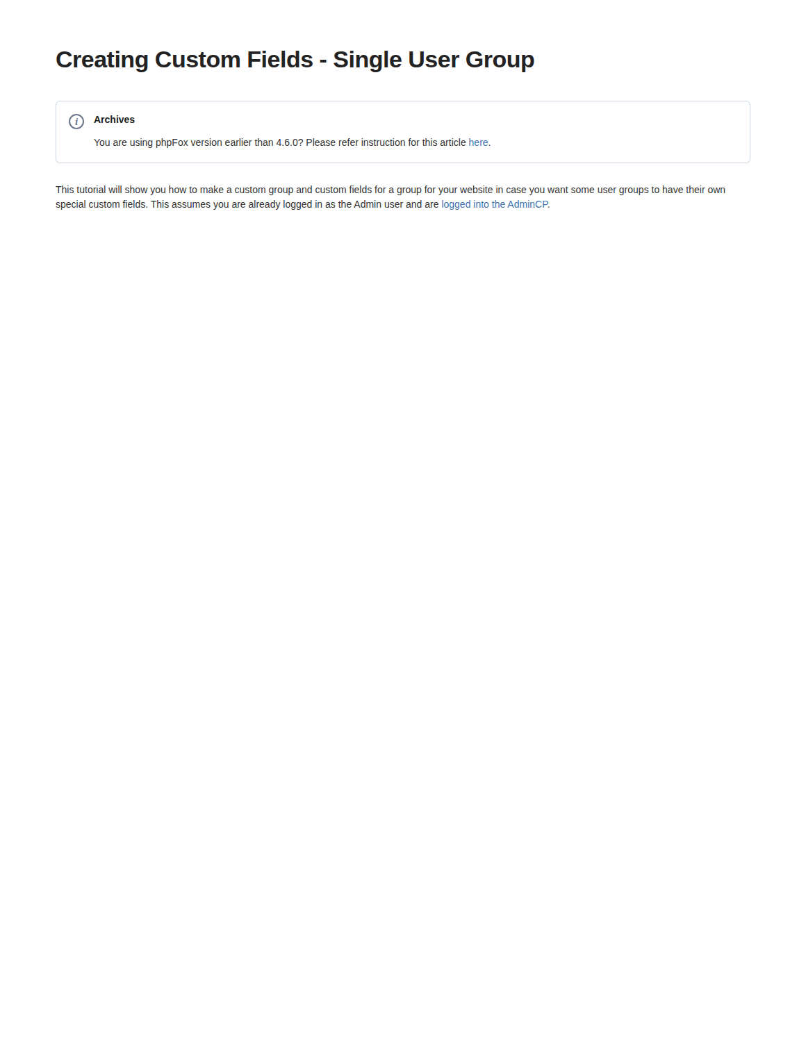Creating Custom Fields - Single User Group
i
Archives
You are using phpFox version earlier than 4.6.0? Please refer instruction for this article here.
This tutorial will show you how to make a custom group and custom fields for a group for your website in case you want some user groups to have their own special custom fields. This assumes you are already logged in as the Admin user and are logged into the AdminCP.